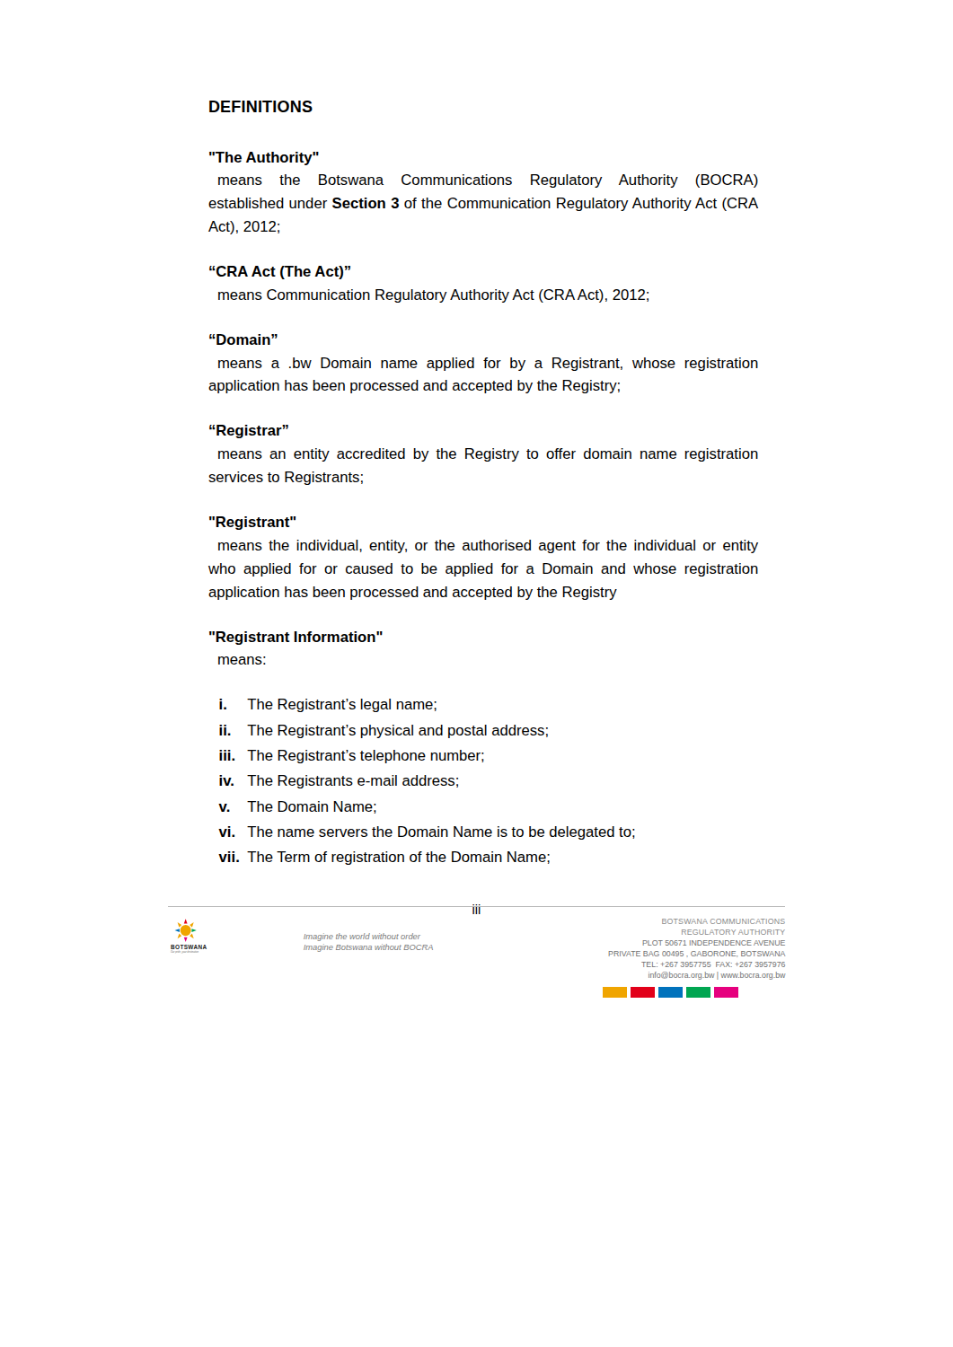DEFINITIONS
"The Authority"
means the Botswana Communications Regulatory Authority (BOCRA) established under Section 3 of the Communication Regulatory Authority Act (CRA Act), 2012;
“CRA Act (The Act)”
means Communication Regulatory Authority Act (CRA Act), 2012;
“Domain”
means a .bw Domain name applied for by a Registrant, whose registration application has been processed and accepted by the Registry;
“Registrar”
means an entity accredited by the Registry to offer domain name registration services to Registrants;
"Registrant"
means the individual, entity, or the authorised agent for the individual or entity who applied for or caused to be applied for a Domain and whose registration application has been processed and accepted by the Registry
"Registrant Information"
means:
The Registrant’s legal name;
The Registrant’s physical and postal address;
The Registrant’s telephone number;
The Registrants e-mail address;
The Domain Name;
The name servers the Domain Name is to be delegated to;
The Term of registration of the Domain Name;
iii
BOTSWANA Our pride, your destination
Imagine the world without order
Imagine Botswana without BOCRA
BOTSWANA COMMUNICATIONS
REGULATORY AUTHORITY
PLOT 50671 INDEPENDENCE AVENUE
PRIVATE BAG 00495 , GABORONE, BOTSWANA
TEL: +267 3957755 FAX: +267 3957976
info@bocra.org.bw | www.bocra.org.bw